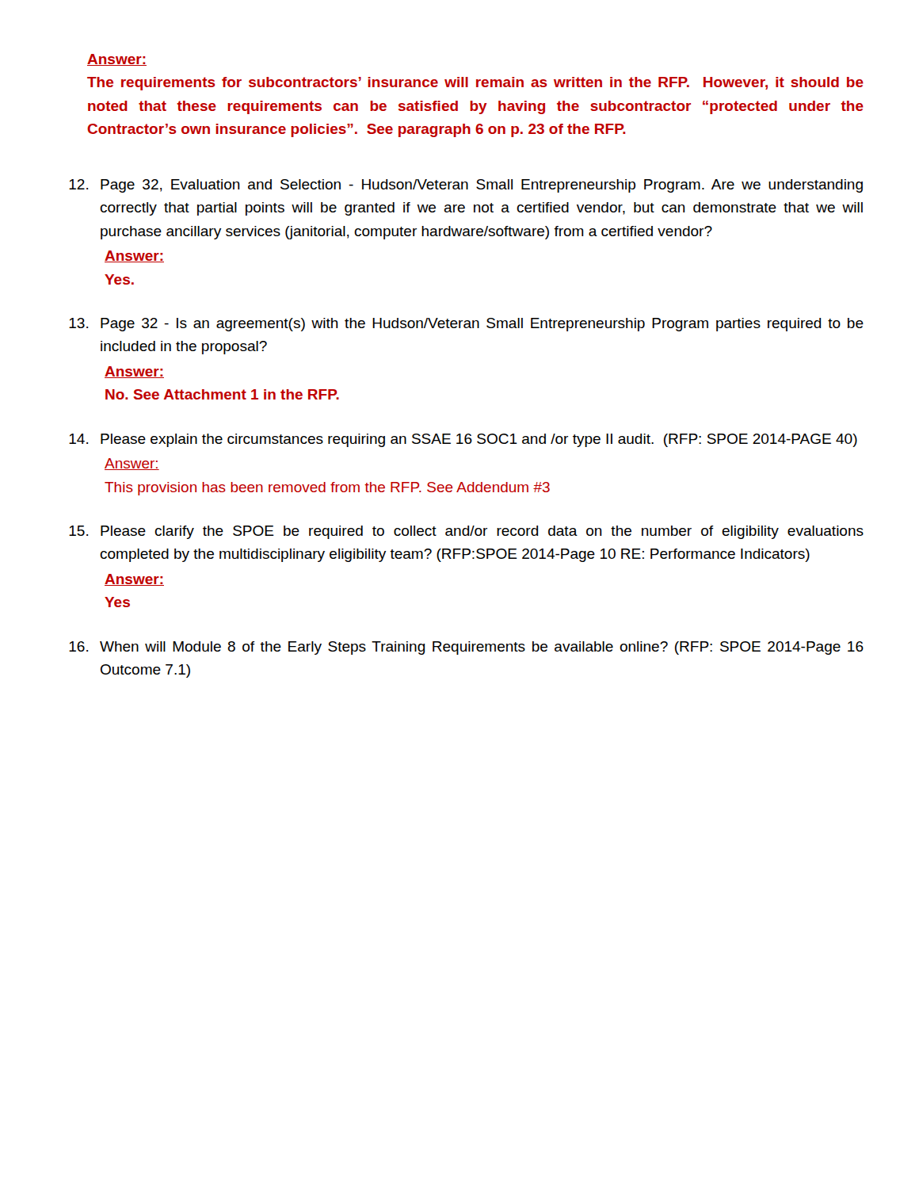Answer: The requirements for subcontractors’ insurance will remain as written in the RFP. However, it should be noted that these requirements can be satisfied by having the subcontractor “protected under the Contractor’s own insurance policies”. See paragraph 6 on p. 23 of the RFP.
Page 32, Evaluation and Selection - Hudson/Veteran Small Entrepreneurship Program. Are we understanding correctly that partial points will be granted if we are not a certified vendor, but can demonstrate that we will purchase ancillary services (janitorial, computer hardware/software) from a certified vendor?
Answer: Yes.
Page 32 - Is an agreement(s) with the Hudson/Veteran Small Entrepreneurship Program parties required to be included in the proposal?
Answer: No. See Attachment 1 in the RFP.
Please explain the circumstances requiring an SSAE 16 SOC1 and /or type II audit. (RFP: SPOE 2014-PAGE 40)
Answer: This provision has been removed from the RFP. See Addendum #3
Please clarify the SPOE be required to collect and/or record data on the number of eligibility evaluations completed by the multidisciplinary eligibility team? (RFP:SPOE 2014-Page 10 RE: Performance Indicators)
Answer: Yes
When will Module 8 of the Early Steps Training Requirements be available online? (RFP: SPOE 2014-Page 16 Outcome 7.1)